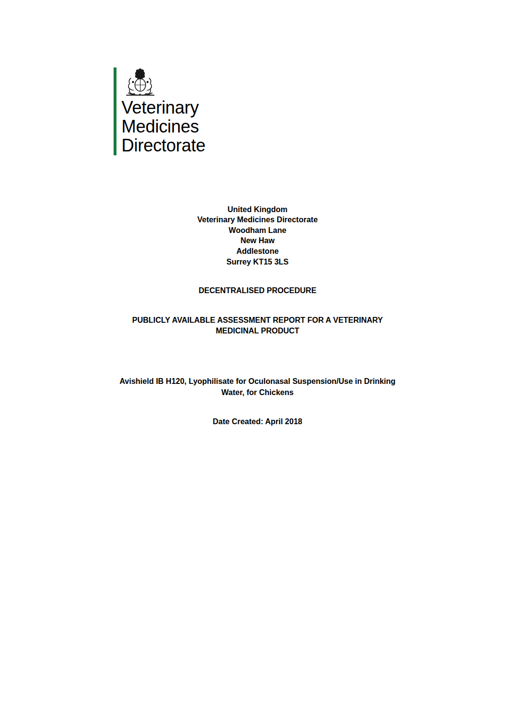Veterinary
Medicines
Directorate
United Kingdom
Veterinary Medicines Directorate
Woodham Lane
New Haw
Addlestone
Surrey KT15 3LS
DECENTRALISED PROCEDURE
PUBLICLY AVAILABLE ASSESSMENT REPORT FOR A VETERINARY
MEDICINAL PRODUCT
Avishield IB H120, Lyophilisate for Oculonasal Suspension/Use in Drinking
Water, for Chickens
Date Created: April 2018